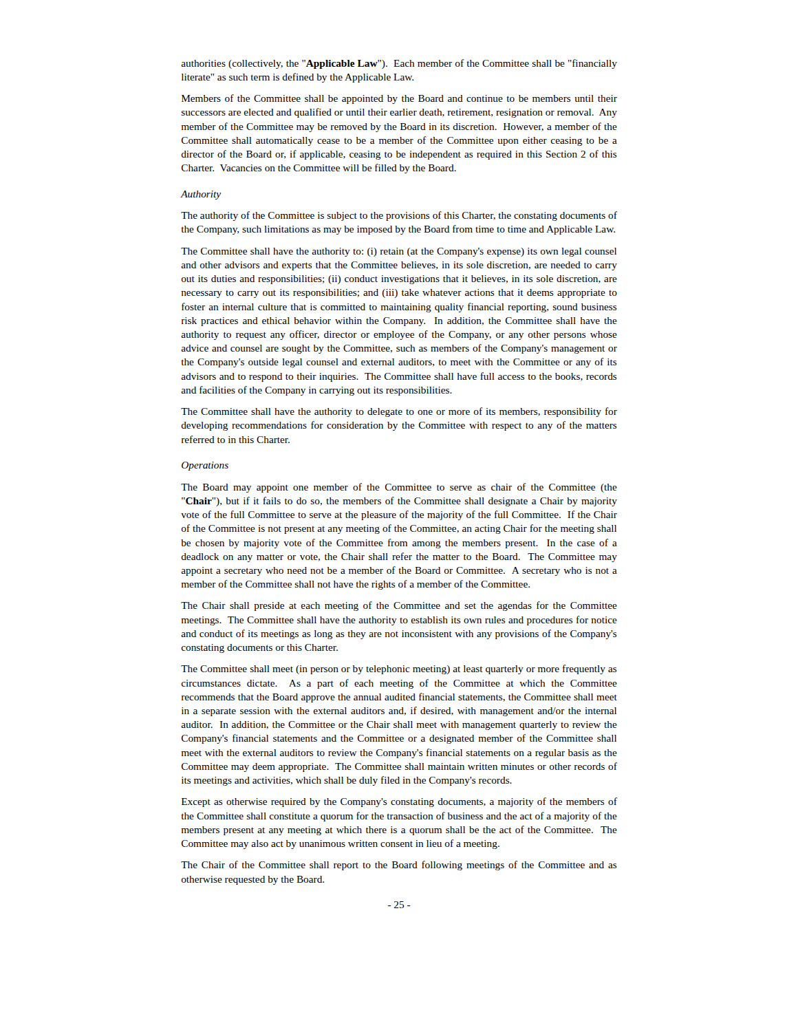authorities (collectively, the "Applicable Law"). Each member of the Committee shall be "financially literate" as such term is defined by the Applicable Law.
Members of the Committee shall be appointed by the Board and continue to be members until their successors are elected and qualified or until their earlier death, retirement, resignation or removal. Any member of the Committee may be removed by the Board in its discretion. However, a member of the Committee shall automatically cease to be a member of the Committee upon either ceasing to be a director of the Board or, if applicable, ceasing to be independent as required in this Section 2 of this Charter. Vacancies on the Committee will be filled by the Board.
Authority
The authority of the Committee is subject to the provisions of this Charter, the constating documents of the Company, such limitations as may be imposed by the Board from time to time and Applicable Law.
The Committee shall have the authority to: (i) retain (at the Company's expense) its own legal counsel and other advisors and experts that the Committee believes, in its sole discretion, are needed to carry out its duties and responsibilities; (ii) conduct investigations that it believes, in its sole discretion, are necessary to carry out its responsibilities; and (iii) take whatever actions that it deems appropriate to foster an internal culture that is committed to maintaining quality financial reporting, sound business risk practices and ethical behavior within the Company. In addition, the Committee shall have the authority to request any officer, director or employee of the Company, or any other persons whose advice and counsel are sought by the Committee, such as members of the Company's management or the Company's outside legal counsel and external auditors, to meet with the Committee or any of its advisors and to respond to their inquiries. The Committee shall have full access to the books, records and facilities of the Company in carrying out its responsibilities.
The Committee shall have the authority to delegate to one or more of its members, responsibility for developing recommendations for consideration by the Committee with respect to any of the matters referred to in this Charter.
Operations
The Board may appoint one member of the Committee to serve as chair of the Committee (the "Chair"), but if it fails to do so, the members of the Committee shall designate a Chair by majority vote of the full Committee to serve at the pleasure of the majority of the full Committee. If the Chair of the Committee is not present at any meeting of the Committee, an acting Chair for the meeting shall be chosen by majority vote of the Committee from among the members present. In the case of a deadlock on any matter or vote, the Chair shall refer the matter to the Board. The Committee may appoint a secretary who need not be a member of the Board or Committee. A secretary who is not a member of the Committee shall not have the rights of a member of the Committee.
The Chair shall preside at each meeting of the Committee and set the agendas for the Committee meetings. The Committee shall have the authority to establish its own rules and procedures for notice and conduct of its meetings as long as they are not inconsistent with any provisions of the Company's constating documents or this Charter.
The Committee shall meet (in person or by telephonic meeting) at least quarterly or more frequently as circumstances dictate. As a part of each meeting of the Committee at which the Committee recommends that the Board approve the annual audited financial statements, the Committee shall meet in a separate session with the external auditors and, if desired, with management and/or the internal auditor. In addition, the Committee or the Chair shall meet with management quarterly to review the Company's financial statements and the Committee or a designated member of the Committee shall meet with the external auditors to review the Company's financial statements on a regular basis as the Committee may deem appropriate. The Committee shall maintain written minutes or other records of its meetings and activities, which shall be duly filed in the Company's records.
Except as otherwise required by the Company's constating documents, a majority of the members of the Committee shall constitute a quorum for the transaction of business and the act of a majority of the members present at any meeting at which there is a quorum shall be the act of the Committee. The Committee may also act by unanimous written consent in lieu of a meeting.
The Chair of the Committee shall report to the Board following meetings of the Committee and as otherwise requested by the Board.
- 25 -